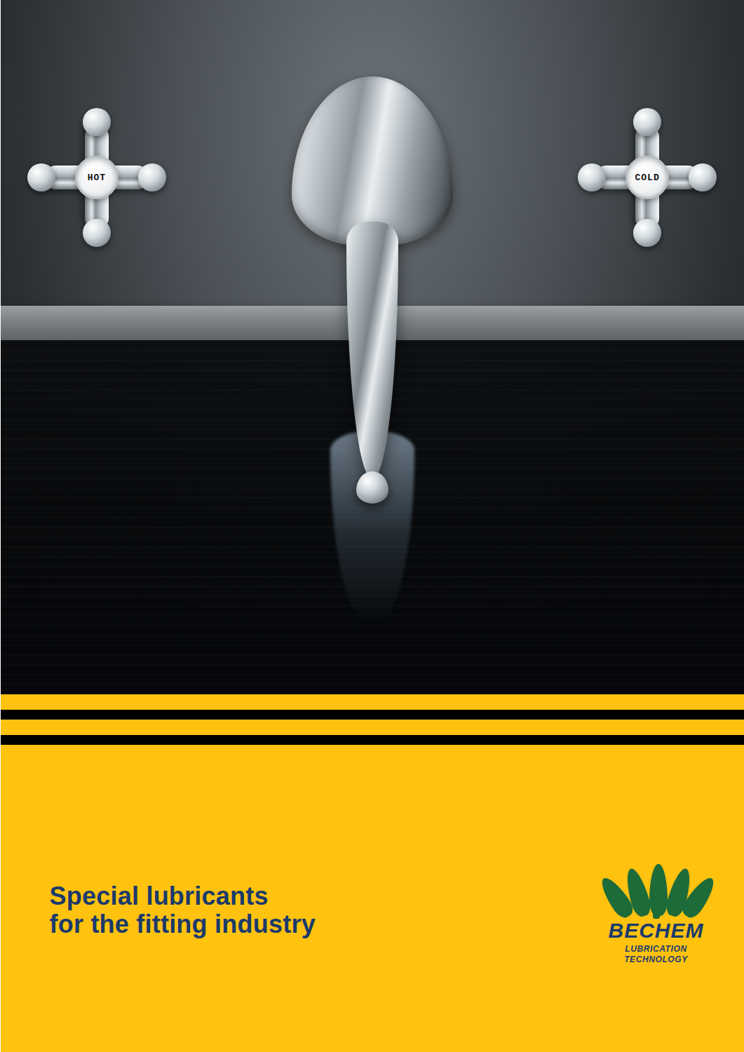HOT
COLD
Special lubricants
for the fitting industry
BECHEM
LUBRICATION
TECHNOLOGY